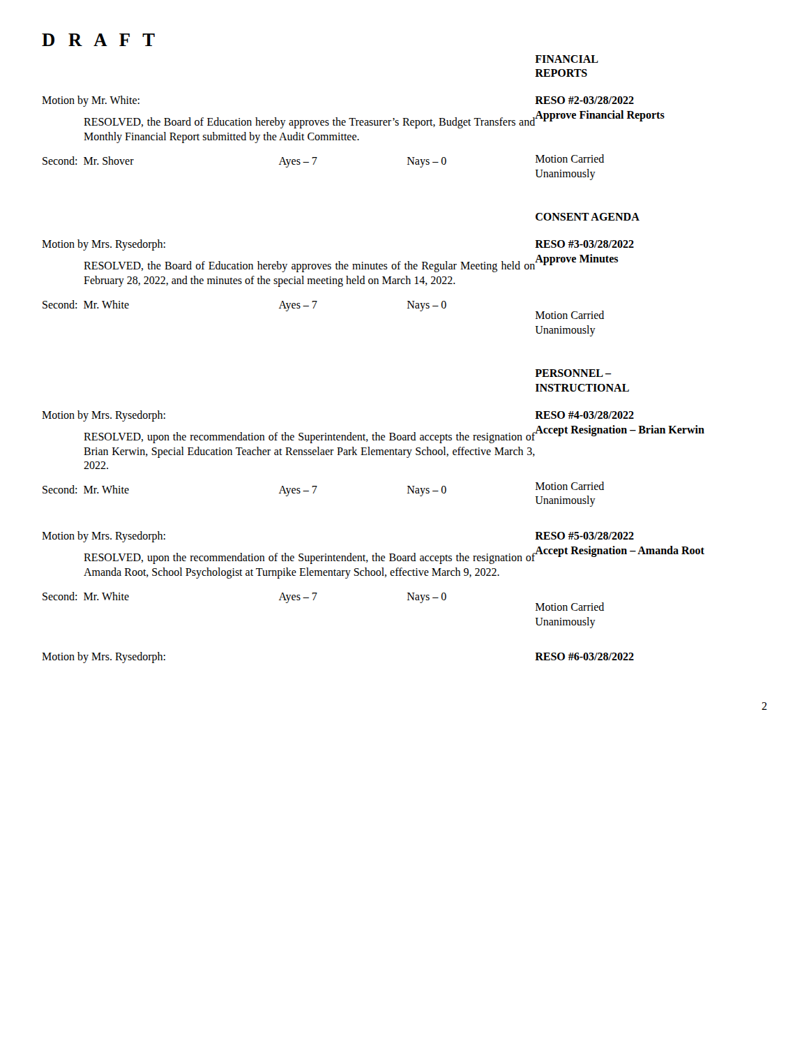D R A F T
| | FINANCIAL REPORTS |
| Motion by Mr. White: RESOLVED, the Board of Education hereby approves the Treasurer’s Report, Budget Transfers and Monthly Financial Report submitted by the Audit Committee. Second: Mr. Shover Ayes – 7 Nays – 0 | RESO #2-03/28/2022 Approve Financial Reports Motion Carried Unanimously |
| | CONSENT AGENDA |
| Motion by Mrs. Rysedorph: RESOLVED, the Board of Education hereby approves the minutes of the Regular Meeting held on February 28, 2022, and the minutes of the special meeting held on March 14, 2022. Second: Mr. White Ayes – 7 Nays – 0 | RESO #3-03/28/2022 Approve Minutes Motion Carried Unanimously |
| | PERSONNEL – INSTRUCTIONAL |
| Motion by Mrs. Rysedorph: RESOLVED, upon the recommendation of the Superintendent, the Board accepts the resignation of Brian Kerwin, Special Education Teacher at Rensselaer Park Elementary School, effective March 3, 2022. Second: Mr. White Ayes – 7 Nays – 0 | RESO #4-03/28/2022 Accept Resignation – Brian Kerwin Motion Carried Unanimously |
| Motion by Mrs. Rysedorph: RESOLVED, upon the recommendation of the Superintendent, the Board accepts the resignation of Amanda Root, School Psychologist at Turnpike Elementary School, effective March 9, 2022. Second: Mr. White Ayes – 7 Nays – 0 | RESO #5-03/28/2022 Accept Resignation – Amanda Root Motion Carried Unanimously |
| Motion by Mrs. Rysedorph: | RESO #6-03/28/2022 |
2